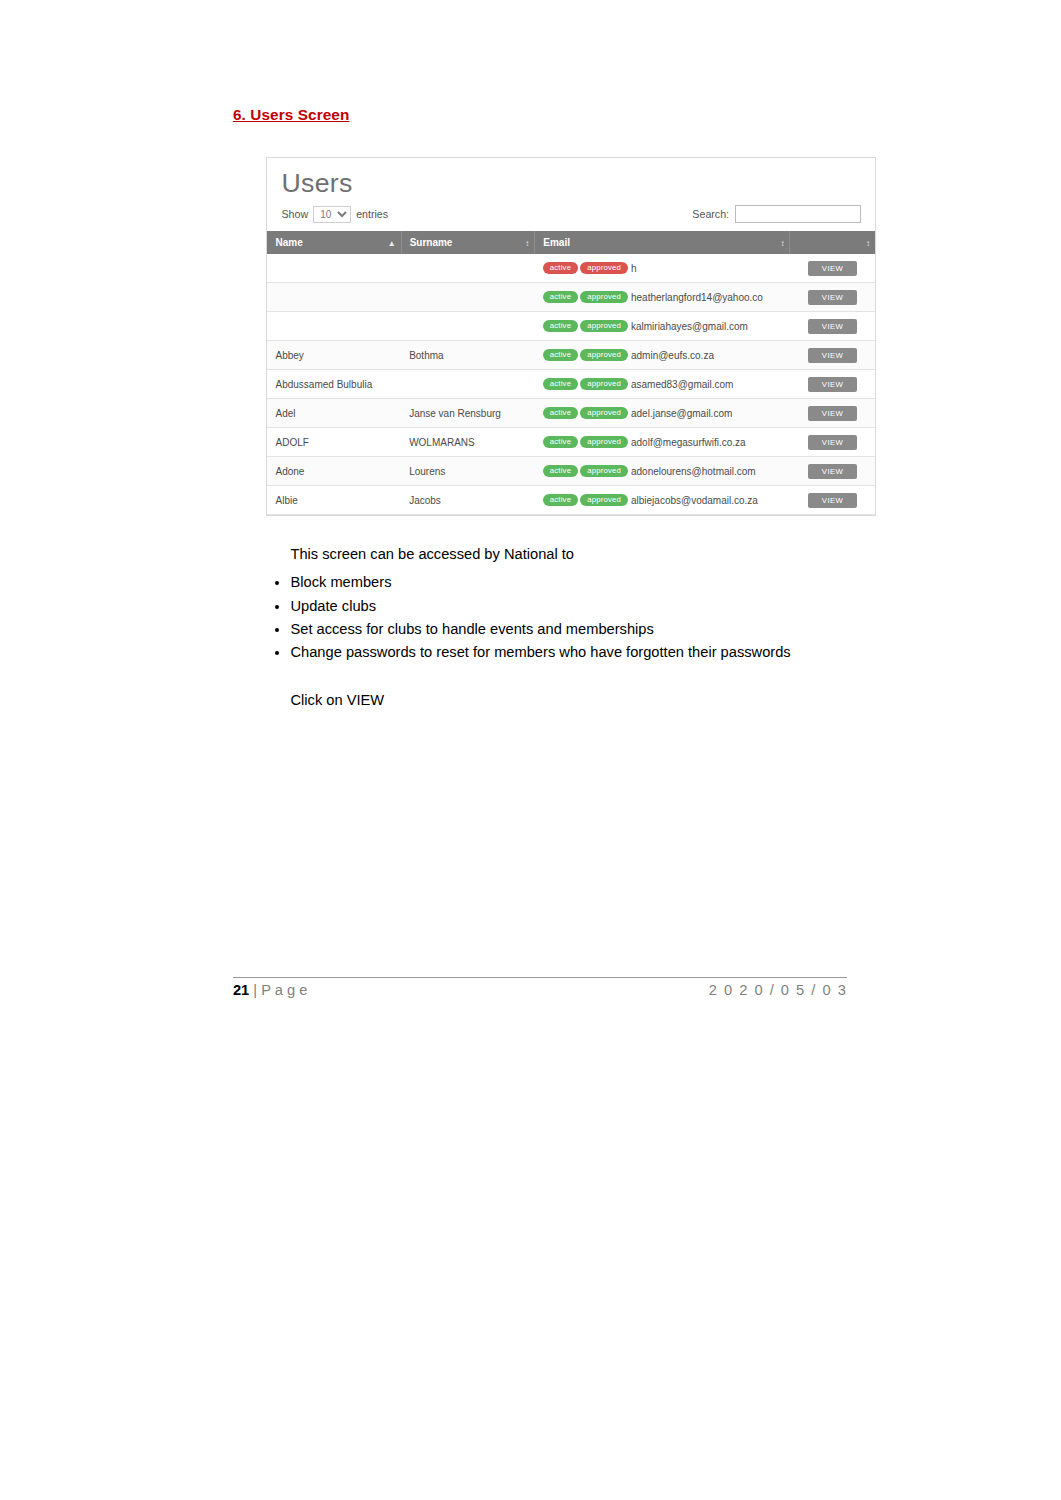6. Users Screen
Users
Show 10 entries
Search:
| Name ▲ | Surname ↕ | Email ↕ | ↕ |
| --- | --- | --- | --- |
| | | active approved h | VIEW |
| | | active approved heatherlangford14@yahoo.co | VIEW |
| | | active approved kalmiriahayes@gmail.com | VIEW |
| Abbey | Bothma | active approved admin@eufs.co.za | VIEW |
| Abdussamed Bulbulia | | active approved asamed83@gmail.com | VIEW |
| Adel | Janse van Rensburg | active approved adel.janse@gmail.com | VIEW |
| ADOLF | WOLMARANS | active approved adolf@megasurfwifi.co.za | VIEW |
| Adone | Lourens | active approved adonelourens@hotmail.com | VIEW |
| Albie | Jacobs | active approved albiejacobs@vodamail.co.za | VIEW |
This screen can be accessed by National to
Block members
Update clubs
Set access for clubs to handle events and memberships
Change passwords to reset for members who have forgotten their passwords
Click on VIEW
21 | P a g e
2 0 2 0 / 0 5 / 0 3